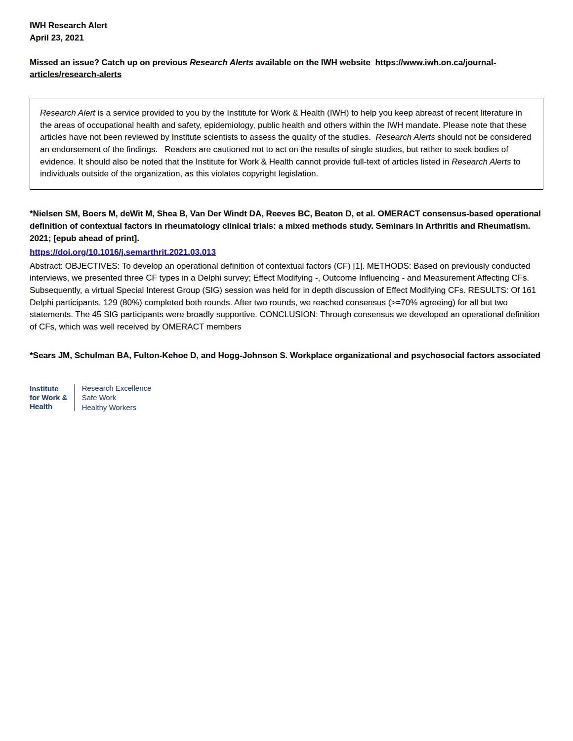IWH Research Alert
April 23, 2021
Missed an issue? Catch up on previous Research Alerts available on the IWH website https://www.iwh.on.ca/journal-articles/research-alerts
Research Alert is a service provided to you by the Institute for Work & Health (IWH) to help you keep abreast of recent literature in the areas of occupational health and safety, epidemiology, public health and others within the IWH mandate. Please note that these articles have not been reviewed by Institute scientists to assess the quality of the studies. Research Alerts should not be considered an endorsement of the findings. Readers are cautioned not to act on the results of single studies, but rather to seek bodies of evidence. It should also be noted that the Institute for Work & Health cannot provide full-text of articles listed in Research Alerts to individuals outside of the organization, as this violates copyright legislation.
*Nielsen SM, Boers M, deWit M, Shea B, Van Der Windt DA, Reeves BC, Beaton D, et al. OMERACT consensus-based operational definition of contextual factors in rheumatology clinical trials: a mixed methods study. Seminars in Arthritis and Rheumatism. 2021; [epub ahead of print].
https://doi.org/10.1016/j.semarthrit.2021.03.013
Abstract: OBJECTIVES: To develop an operational definition of contextual factors (CF) [1]. METHODS: Based on previously conducted interviews, we presented three CF types in a Delphi survey; Effect Modifying -, Outcome Influencing - and Measurement Affecting CFs. Subsequently, a virtual Special Interest Group (SIG) session was held for in depth discussion of Effect Modifying CFs. RESULTS: Of 161 Delphi participants, 129 (80%) completed both rounds. After two rounds, we reached consensus (>=70% agreeing) for all but two statements. The 45 SIG participants were broadly supportive. CONCLUSION: Through consensus we developed an operational definition of CFs, which was well received by OMERACT members
*Sears JM, Schulman BA, Fulton-Kehoe D, and Hogg-Johnson S. Workplace organizational and psychosocial factors associated
Institute
for Work &
Health
Research Excellence
Safe Work
Healthy Workers